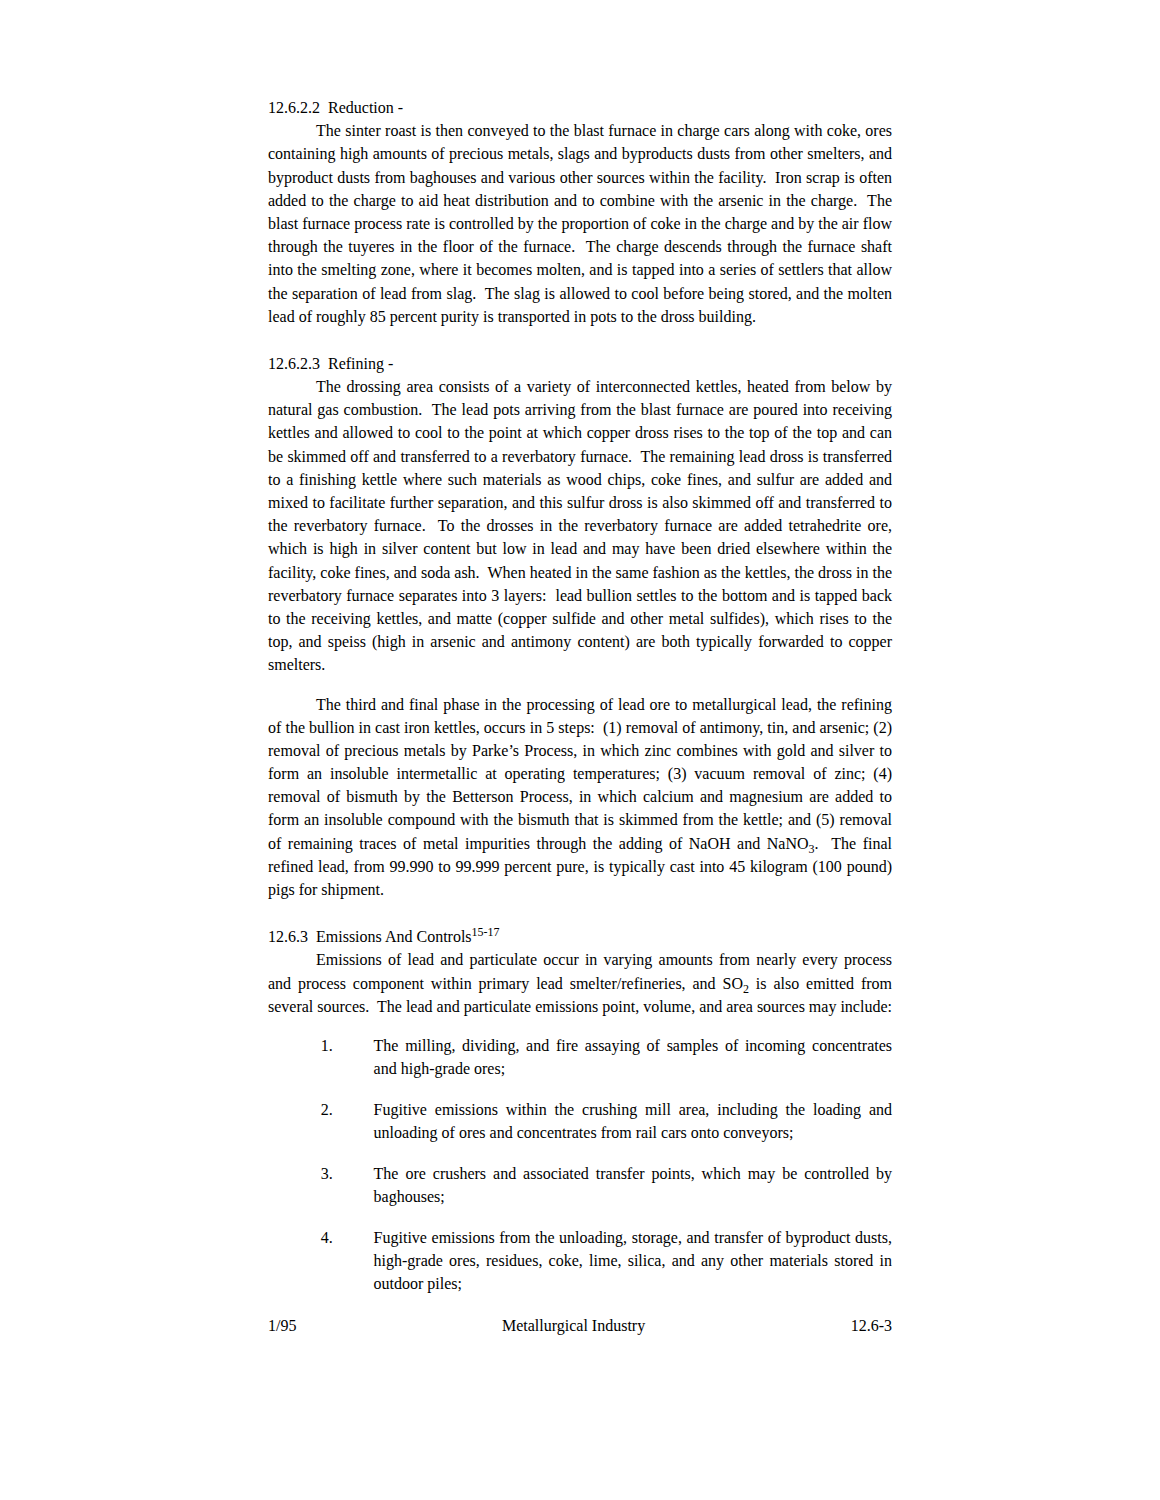12.6.2.2 Reduction -
The sinter roast is then conveyed to the blast furnace in charge cars along with coke, ores containing high amounts of precious metals, slags and byproducts dusts from other smelters, and byproduct dusts from baghouses and various other sources within the facility. Iron scrap is often added to the charge to aid heat distribution and to combine with the arsenic in the charge. The blast furnace process rate is controlled by the proportion of coke in the charge and by the air flow through the tuyeres in the floor of the furnace. The charge descends through the furnace shaft into the smelting zone, where it becomes molten, and is tapped into a series of settlers that allow the separation of lead from slag. The slag is allowed to cool before being stored, and the molten lead of roughly 85 percent purity is transported in pots to the dross building.
12.6.2.3 Refining -
The drossing area consists of a variety of interconnected kettles, heated from below by natural gas combustion. The lead pots arriving from the blast furnace are poured into receiving kettles and allowed to cool to the point at which copper dross rises to the top of the top and can be skimmed off and transferred to a reverbatory furnace. The remaining lead dross is transferred to a finishing kettle where such materials as wood chips, coke fines, and sulfur are added and mixed to facilitate further separation, and this sulfur dross is also skimmed off and transferred to the reverbatory furnace. To the drosses in the reverbatory furnace are added tetrahedrite ore, which is high in silver content but low in lead and may have been dried elsewhere within the facility, coke fines, and soda ash. When heated in the same fashion as the kettles, the dross in the reverbatory furnace separates into 3 layers: lead bullion settles to the bottom and is tapped back to the receiving kettles, and matte (copper sulfide and other metal sulfides), which rises to the top, and speiss (high in arsenic and antimony content) are both typically forwarded to copper smelters.
The third and final phase in the processing of lead ore to metallurgical lead, the refining of the bullion in cast iron kettles, occurs in 5 steps: (1) removal of antimony, tin, and arsenic; (2) removal of precious metals by Parke’s Process, in which zinc combines with gold and silver to form an insoluble intermetallic at operating temperatures; (3) vacuum removal of zinc; (4) removal of bismuth by the Betterson Process, in which calcium and magnesium are added to form an insoluble compound with the bismuth that is skimmed from the kettle; and (5) removal of remaining traces of metal impurities through the adding of NaOH and NaNO3. The final refined lead, from 99.990 to 99.999 percent pure, is typically cast into 45 kilogram (100 pound) pigs for shipment.
12.6.3 Emissions And Controls15-17
Emissions of lead and particulate occur in varying amounts from nearly every process and process component within primary lead smelter/refineries, and SO2 is also emitted from several sources. The lead and particulate emissions point, volume, and area sources may include:
1. The milling, dividing, and fire assaying of samples of incoming concentrates and high-grade ores;
2. Fugitive emissions within the crushing mill area, including the loading and unloading of ores and concentrates from rail cars onto conveyors;
3. The ore crushers and associated transfer points, which may be controlled by baghouses;
4. Fugitive emissions from the unloading, storage, and transfer of byproduct dusts, high-grade ores, residues, coke, lime, silica, and any other materials stored in outdoor piles;
1/95 Metallurgical Industry 12.6-3